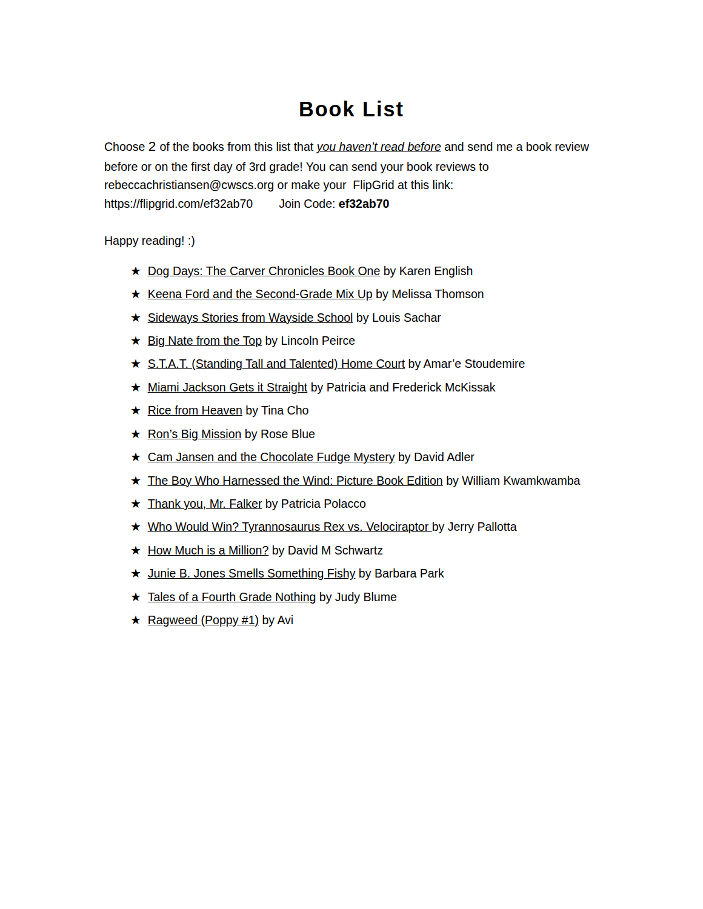Book List
Choose 2 of the books from this list that you haven’t read before and send me a book review before or on the first day of 3rd grade! You can send your book reviews to rebeccachristiansen@cwscs.org or make your FlipGrid at this link: https://flipgrid.com/ef32ab70 Join Code: ef32ab70
Happy reading! :)
Dog Days: The Carver Chronicles Book One by Karen English
Keena Ford and the Second-Grade Mix Up by Melissa Thomson
Sideways Stories from Wayside School by Louis Sachar
Big Nate from the Top by Lincoln Peirce
S.T.A.T. (Standing Tall and Talented) Home Court by Amar’e Stoudemire
Miami Jackson Gets it Straight by Patricia and Frederick McKissak
Rice from Heaven by Tina Cho
Ron’s Big Mission by Rose Blue
Cam Jansen and the Chocolate Fudge Mystery by David Adler
The Boy Who Harnessed the Wind: Picture Book Edition by William Kwamkwamba
Thank you, Mr. Falker by Patricia Polacco
Who Would Win? Tyrannosaurus Rex vs. Velociraptor by Jerry Pallotta
How Much is a Million? by David M Schwartz
Junie B. Jones Smells Something Fishy by Barbara Park
Tales of a Fourth Grade Nothing by Judy Blume
Ragweed (Poppy #1) by Avi